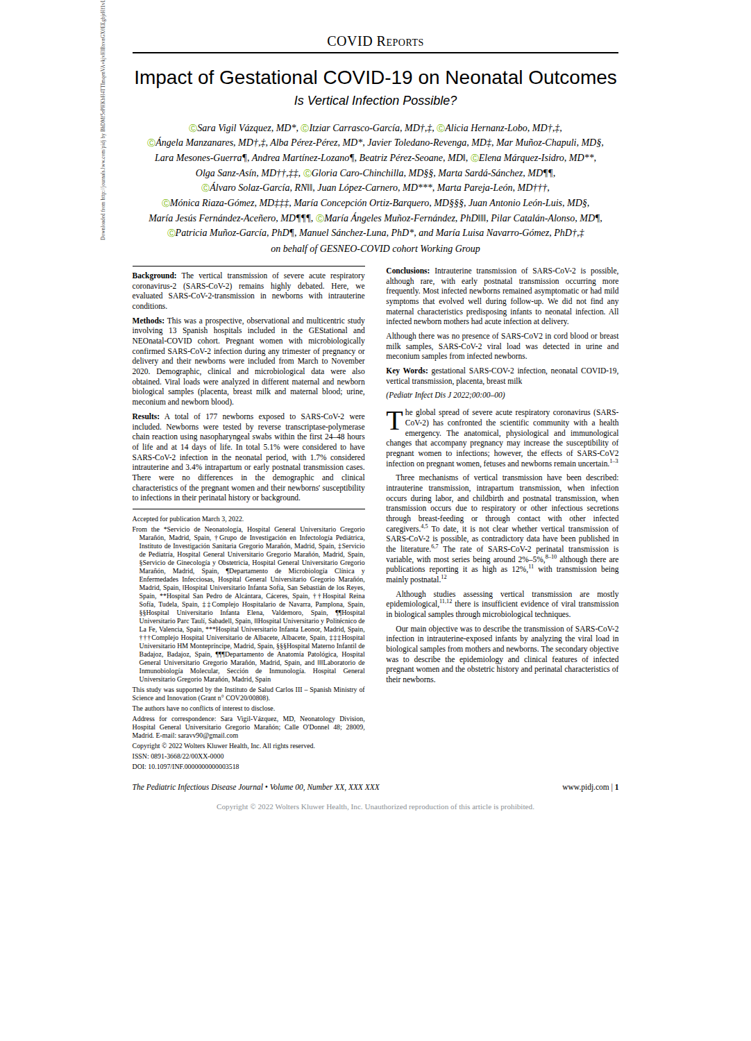Downloaded from http://journals.lww.com/pidj by BhDMf5ePHKbH4TTImqenVA+kjvHlBxvnGX0EEgbjrHf1vL0WJq2kaXRkK1xcE on 04/02/2022
COVID Reports
Impact of Gestational COVID-19 on Neonatal Outcomes
Is Vertical Infection Possible?
ⒸSara Vigil Vázquez, MD*, ⒸItziar Carrasco-García, MD†,‡, ⒸAlicia Hernanz-Lobo, MD†,‡,
ⒸÁngela Manzanares, MD†,‡, Alba Pérez-Pérez, MD*, Javier Toledano-Revenga, MD‡, Mar Muñoz-Chapuli, MD§,
Lara Mesones-Guerra¶, Andrea Martínez-Lozano¶, Beatriz Pérez-Seoane, MD‖, ⒸElena Márquez-Isidro, MD**,
Olga Sanz-Asín, MD††,‡‡, ⒸGloria Caro-Chinchilla, MD§§, Marta Sardá-Sánchez, MD¶¶,
ⒸÁlvaro Solaz-García, RN‖‖, Juan López-Carnero, MD***, Marta Pareja-León, MD†††,
ⒸMónica Riaza-Gómez, MD‡‡‡, María Concepción Ortiz-Barquero, MD§§§, Juan Antonio León-Luis, MD§,
María Jesús Fernández-Aceñero, MD¶¶¶, ⒸMaría Ángeles Muñoz-Fernández, PhD‖‖‖, Pilar Catalán-Alonso, MD¶,
ⒸPatricia Muñoz-García, PhD¶, Manuel Sánchez-Luna, PhD*, and María Luisa Navarro-Gómez, PhD†,‡
on behalf of GESNEO-COVID cohort Working Group
Background: The vertical transmission of severe acute respiratory coronavirus-2 (SARS-CoV-2) remains highly debated. Here, we evaluated SARS-CoV-2-transmission in newborns with intrauterine conditions.
Methods: This was a prospective, observational and multicentric study involving 13 Spanish hospitals included in the GEStational and NEOnatal-COVID cohort. Pregnant women with microbiologically confirmed SARS-CoV-2 infection during any trimester of pregnancy or delivery and their newborns were included from March to November 2020. Demographic, clinical and microbiological data were also obtained. Viral loads were analyzed in different maternal and newborn biological samples (placenta, breast milk and maternal blood; urine, meconium and newborn blood).
Results: A total of 177 newborns exposed to SARS-CoV-2 were included. Newborns were tested by reverse transcriptase-polymerase chain reaction using nasopharyngeal swabs within the first 24–48 hours of life and at 14 days of life. In total 5.1% were considered to have SARS-CoV-2 infection in the neonatal period, with 1.7% considered intrauterine and 3.4% intrapartum or early postnatal transmission cases. There were no differences in the demographic and clinical characteristics of the pregnant women and their newborns' susceptibility to infections in their perinatal history or background.
Accepted for publication March 3, 2022.
From the *Servicio de Neonatología, Hospital General Universitario Gregorio Marañón, Madrid, Spain, †Grupo de Investigación en Infectología Pediátrica, Instituto de Investigación Sanitaria Gregorio Marañón, Madrid, Spain, ‡Servicio de Pediatría, Hospital General Universitario Gregorio Marañón, Madrid, Spain, §Servicio de Ginecología y Obstetricia, Hospital General Universitario Gregorio Marañón, Madrid, Spain, ¶Departamento de Microbiología Clínica y Enfermedades Infecciosas, Hospital General Universitario Gregorio Marañón, Madrid, Spain, ‖Hospital Universitario Infanta Sofía, San Sebastián de los Reyes, Spain, **Hospital San Pedro de Alcántara, Cáceres, Spain, ††Hospital Reina Sofía, Tudela, Spain, ‡‡Complejo Hospitalario de Navarra, Pamplona, Spain, §§Hospital Universitario Infanta Elena, Valdemoro, Spain, ¶¶Hospital Universitario Parc Taulí, Sabadell, Spain, ‖‖Hospital Universitario y Politécnico de La Fe, Valencia, Spain, ***Hospital Universitario Infanta Leonor, Madrid, Spain, †††Complejo Hospital Universitario de Albacete, Albacete, Spain, ‡‡‡Hospital Universitario HM Montepríncipe, Madrid, Spain, §§§Hospital Materno Infantil de Badajoz, Badajoz, Spain, ¶¶¶Departamento de Anatomía Patológica, Hospital General Universitario Gregorio Marañón, Madrid, Spain, and ‖‖‖Laboratorio de Inmunobiología Molecular, Sección de Inmunología. Hospital General Universitario Gregorio Marañón, Madrid, Spain
This study was supported by the Instituto de Salud Carlos III – Spanish Ministry of Science and Innovation (Grant n° COV20/00808).
The authors have no conflicts of interest to disclose.
Address for correspondence: Sara Vigil-Vázquez, MD, Neonatology Division, Hospital General Universitario Gregorio Marañón; Calle O'Donnel 48; 28009, Madrid. E-mail: saravv90@gmail.com
Copyright © 2022 Wolters Kluwer Health, Inc. All rights reserved.
ISSN: 0891-3668/22/00XX-0000
DOI: 10.1097/INF.0000000000003518
Conclusions: Intrauterine transmission of SARS-CoV-2 is possible, although rare, with early postnatal transmission occurring more frequently. Most infected newborns remained asymptomatic or had mild symptoms that evolved well during follow-up. We did not find any maternal characteristics predisposing infants to neonatal infection. All infected newborn mothers had acute infection at delivery.
Although there was no presence of SARS-CoV2 in cord blood or breast milk samples, SARS-CoV-2 viral load was detected in urine and meconium samples from infected newborns.
Key Words: gestational SARS-COV-2 infection, neonatal COVID-19, vertical transmission, placenta, breast milk
(Pediatr Infect Dis J 2022;00:00–00)
The global spread of severe acute respiratory coronavirus (SARS-CoV-2) has confronted the scientific community with a health emergency. The anatomical, physiological and immunological changes that accompany pregnancy may increase the susceptibility of pregnant women to infections; however, the effects of SARS-CoV2 infection on pregnant women, fetuses and newborns remain uncertain.1–3
Three mechanisms of vertical transmission have been described: intrauterine transmission, intrapartum transmission, when infection occurs during labor, and childbirth and postnatal transmission, when transmission occurs due to respiratory or other infectious secretions through breast-feeding or through contact with other infected caregivers.4,5 To date, it is not clear whether vertical transmission of SARS-CoV-2 is possible, as contradictory data have been published in the literature.6,7 The rate of SARS-CoV-2 perinatal transmission is variable, with most series being around 2%–5%,8–10 although there are publications reporting it as high as 12%,11 with transmission being mainly postnatal.12
Although studies assessing vertical transmission are mostly epidemiological,11,12 there is insufficient evidence of viral transmission in biological samples through microbiological techniques.
Our main objective was to describe the transmission of SARS-CoV-2 infection in intrauterine-exposed infants by analyzing the viral load in biological samples from mothers and newborns. The secondary objective was to describe the epidemiology and clinical features of infected pregnant women and the obstetric history and perinatal characteristics of their newborns.
The Pediatric Infectious Disease Journal • Volume 00, Number XX, XXX XXX
www.pidj.com | 1
Copyright © 2022 Wolters Kluwer Health, Inc. Unauthorized reproduction of this article is prohibited.